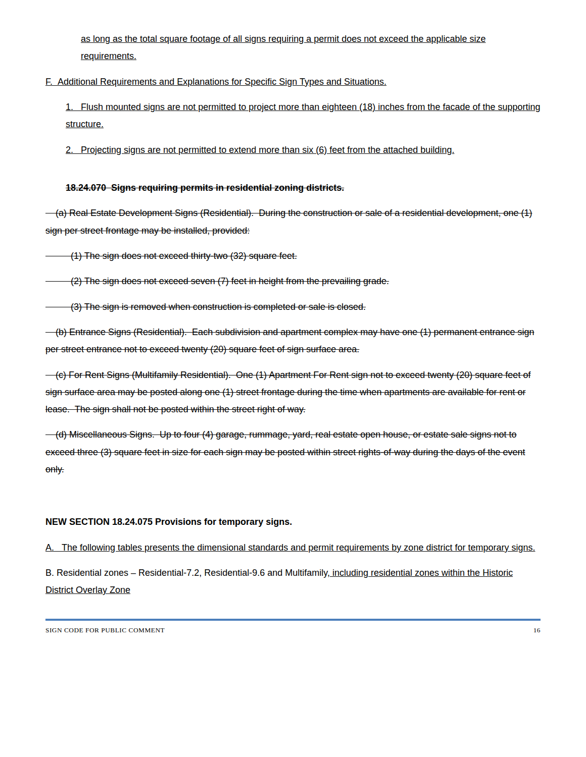as long as the total square footage of all signs requiring a permit does not exceed the applicable size requirements.
F. Additional Requirements and Explanations for Specific Sign Types and Situations.
1. Flush mounted signs are not permitted to project more than eighteen (18) inches from the facade of the supporting structure.
2. Projecting signs are not permitted to extend more than six (6) feet from the attached building.
18.24.070 Signs requiring permits in residential zoning districts.
(a) Real Estate Development Signs (Residential). During the construction or sale of a residential development, one (1) sign per street frontage may be installed, provided:
(1) The sign does not exceed thirty-two (32) square feet.
(2) The sign does not exceed seven (7) feet in height from the prevailing grade.
(3) The sign is removed when construction is completed or sale is closed.
(b) Entrance Signs (Residential). Each subdivision and apartment complex may have one (1) permanent entrance sign per street entrance not to exceed twenty (20) square feet of sign surface area.
(c) For Rent Signs (Multifamily Residential). One (1) Apartment For Rent sign not to exceed twenty (20) square feet of sign surface area may be posted along one (1) street frontage during the time when apartments are available for rent or lease. The sign shall not be posted within the street right of way.
(d) Miscellaneous Signs. Up to four (4) garage, rummage, yard, real estate open house, or estate sale signs not to exceed three (3) square feet in size for each sign may be posted within street rights-of-way during the days of the event only.
NEW SECTION 18.24.075 Provisions for temporary signs.
A. The following tables presents the dimensional standards and permit requirements by zone district for temporary signs.
B. Residential zones – Residential-7.2, Residential-9.6 and Multifamily, including residential zones within the Historic District Overlay Zone
SIGN CODE FOR PUBLIC COMMENT 16